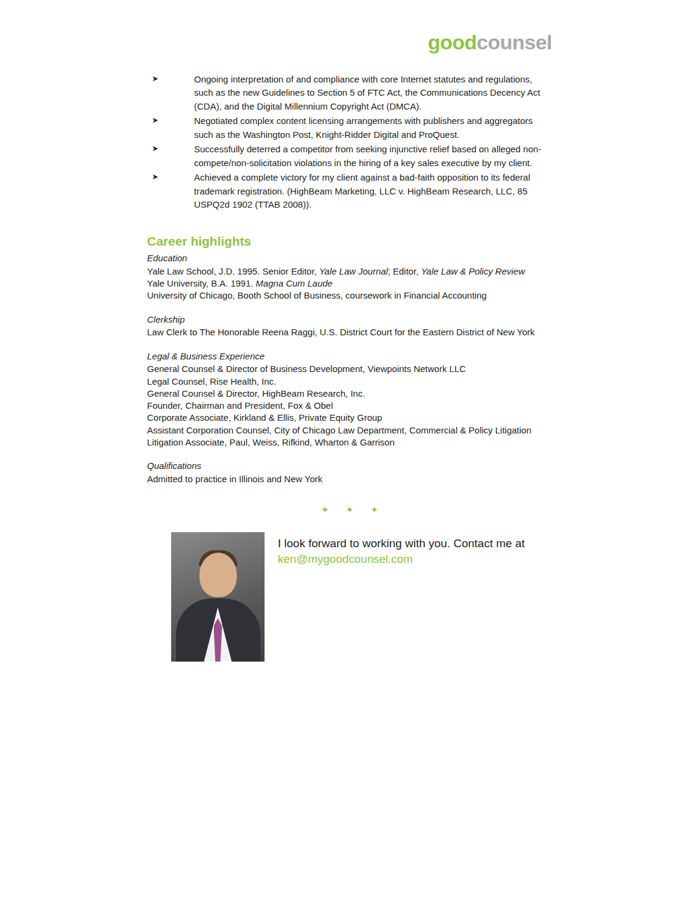good counsel
Ongoing interpretation of and compliance with core Internet statutes and regulations, such as the new Guidelines to Section 5 of FTC Act, the Communications Decency Act (CDA), and the Digital Millennium Copyright Act (DMCA).
Negotiated complex content licensing arrangements with publishers and aggregators such as the Washington Post, Knight-Ridder Digital and ProQuest.
Successfully deterred a competitor from seeking injunctive relief based on alleged non-compete/non-solicitation violations in the hiring of a key sales executive by my client.
Achieved a complete victory for my client against a bad-faith opposition to its federal trademark registration. (HighBeam Marketing, LLC v. HighBeam Research, LLC, 85 USPQ2d 1902 (TTAB 2008)).
Career highlights
Education
Yale Law School, J.D. 1995. Senior Editor, Yale Law Journal; Editor, Yale Law & Policy Review
Yale University, B.A. 1991. Magna Cum Laude
University of Chicago, Booth School of Business, coursework in Financial Accounting
Clerkship
Law Clerk to The Honorable Reena Raggi, U.S. District Court for the Eastern District of New York
Legal & Business Experience
General Counsel & Director of Business Development, Viewpoints Network LLC
Legal Counsel, Rise Health, Inc.
General Counsel & Director, HighBeam Research, Inc.
Founder, Chairman and President, Fox & Obel
Corporate Associate, Kirkland & Ellis, Private Equity Group
Assistant Corporation Counsel, City of Chicago Law Department, Commercial & Policy Litigation
Litigation Associate, Paul, Weiss, Rifkind, Wharton & Garrison
Qualifications
Admitted to practice in Illinois and New York
✦✦✦
I look forward to working with you. Contact me at
ken@mygoodcounsel.com